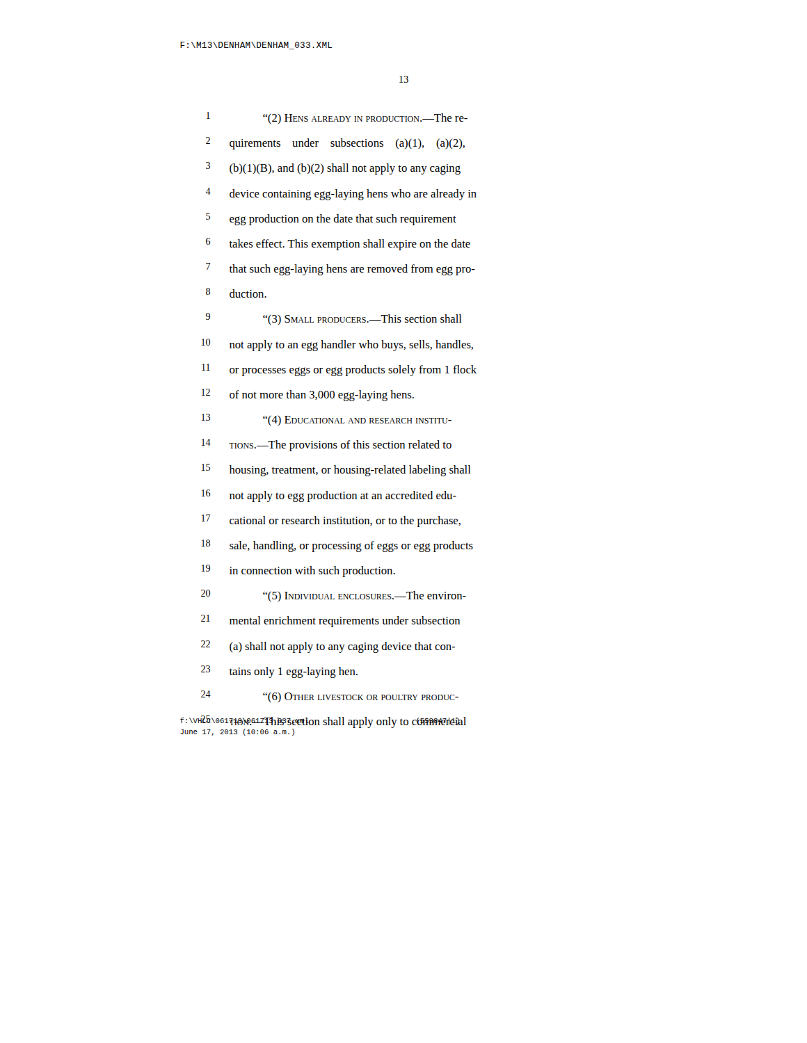F:\M13\DENHAM\DENHAM_033.XML
13
| 1 | “(2) Hens already in production. —The re- |
| 2 | quirements under subsections (a)(1), (a)(2), |
| 3 | (b)(1)(B), and (b)(2) shall not apply to any caging |
| 4 | device containing egg-laying hens who are already in |
| 5 | egg production on the date that such requirement |
| 6 | takes effect. This exemption shall expire on the date |
| 7 | that such egg-laying hens are removed from egg pro- |
| 8 | duction. |
| 9 | “(3) Small producers. —This section shall |
| 10 | not apply to an egg handler who buys, sells, handles, |
| 11 | or processes eggs or egg products solely from 1 flock |
| 12 | of not more than 3,000 egg-laying hens. |
| 13 | “(4) Educational and research institu- |
| 14 | tions. —The provisions of this section related to |
| 15 | housing, treatment, or housing-related labeling shall |
| 16 | not apply to egg production at an accredited edu- |
| 17 | cational or research institution, or to the purchase, |
| 18 | sale, handling, or processing of eggs or egg products |
| 19 | in connection with such production. |
| 20 | “(5) Individual enclosures. —The environ- |
| 21 | mental enrichment requirements under subsection |
| 22 | (a) shall not apply to any caging device that con- |
| 23 | tains only 1 egg-laying hen. |
| 24 | “(6) Other livestock or poultry produc- |
| 25 | tion. —This section shall apply only to commercial |
f:\VHLC\061713\061713.037.xml (553847|1)
June 17, 2013 (10:06 a.m.)